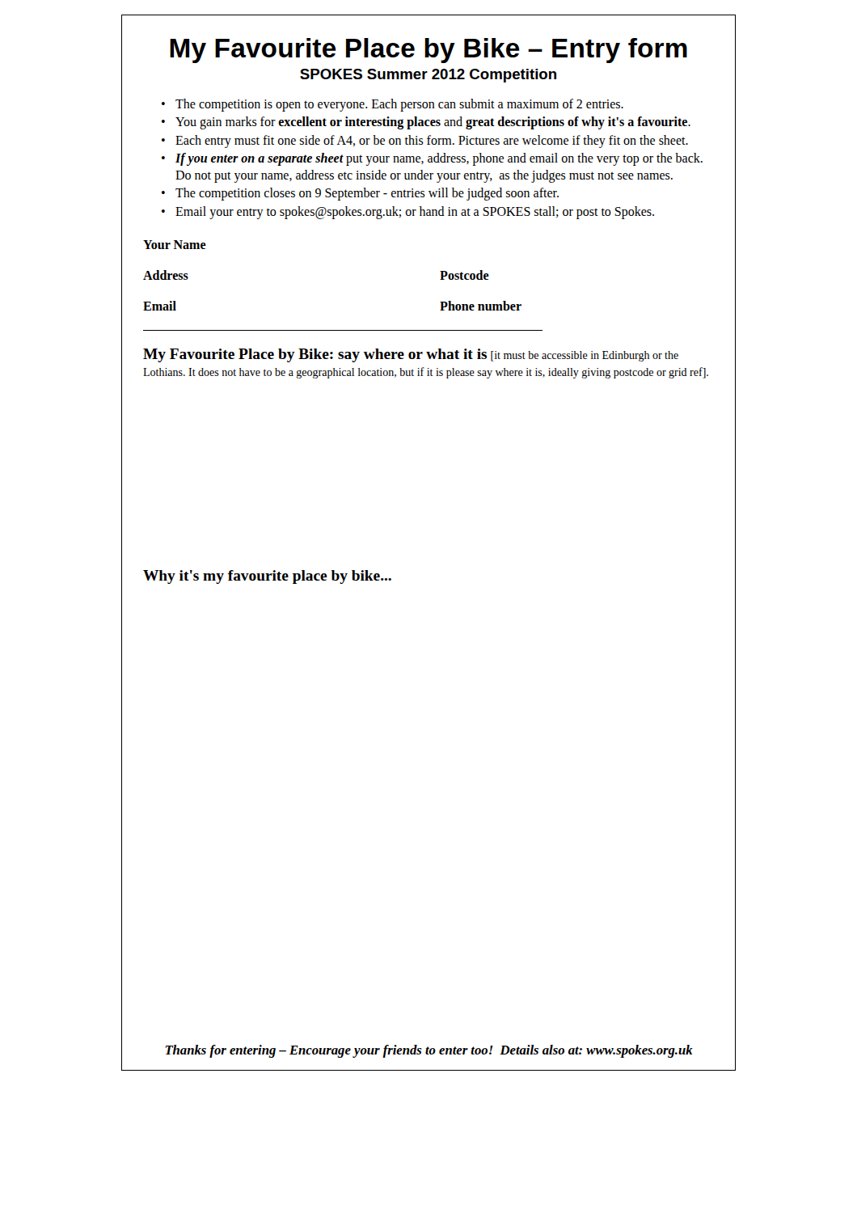My Favourite Place by Bike – Entry form
SPOKES Summer 2012 Competition
The competition is open to everyone. Each person can submit a maximum of 2 entries.
You gain marks for excellent or interesting places and great descriptions of why it's a favourite.
Each entry must fit one side of A4, or be on this form. Pictures are welcome if they fit on the sheet.
If you enter on a separate sheet put your name, address, phone and email on the very top or the back. Do not put your name, address etc inside or under your entry, as the judges must not see names.
The competition closes on 9 September - entries will be judged soon after.
Email your entry to spokes@spokes.org.uk; or hand in at a SPOKES stall; or post to Spokes.
Your Name
Address
Postcode
Email
Phone number
My Favourite Place by Bike: say where or what it is [it must be accessible in Edinburgh or the Lothians. It does not have to be a geographical location, but if it is please say where it is, ideally giving postcode or grid ref].
Why it's my favourite place by bike...
Thanks for entering – Encourage your friends to enter too! Details also at: www.spokes.org.uk